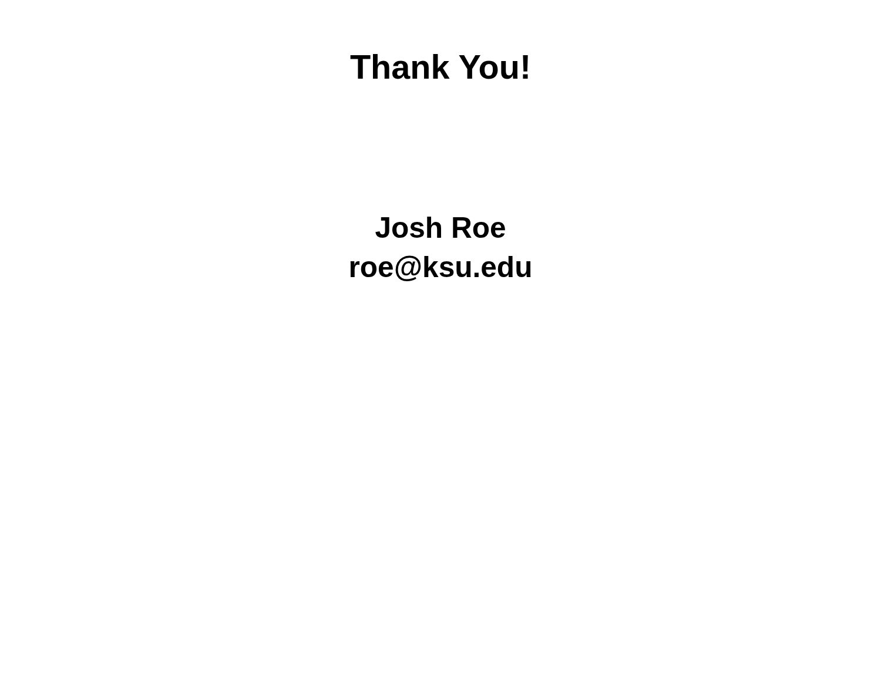Thank You!
Josh Roe roe@ksu.edu